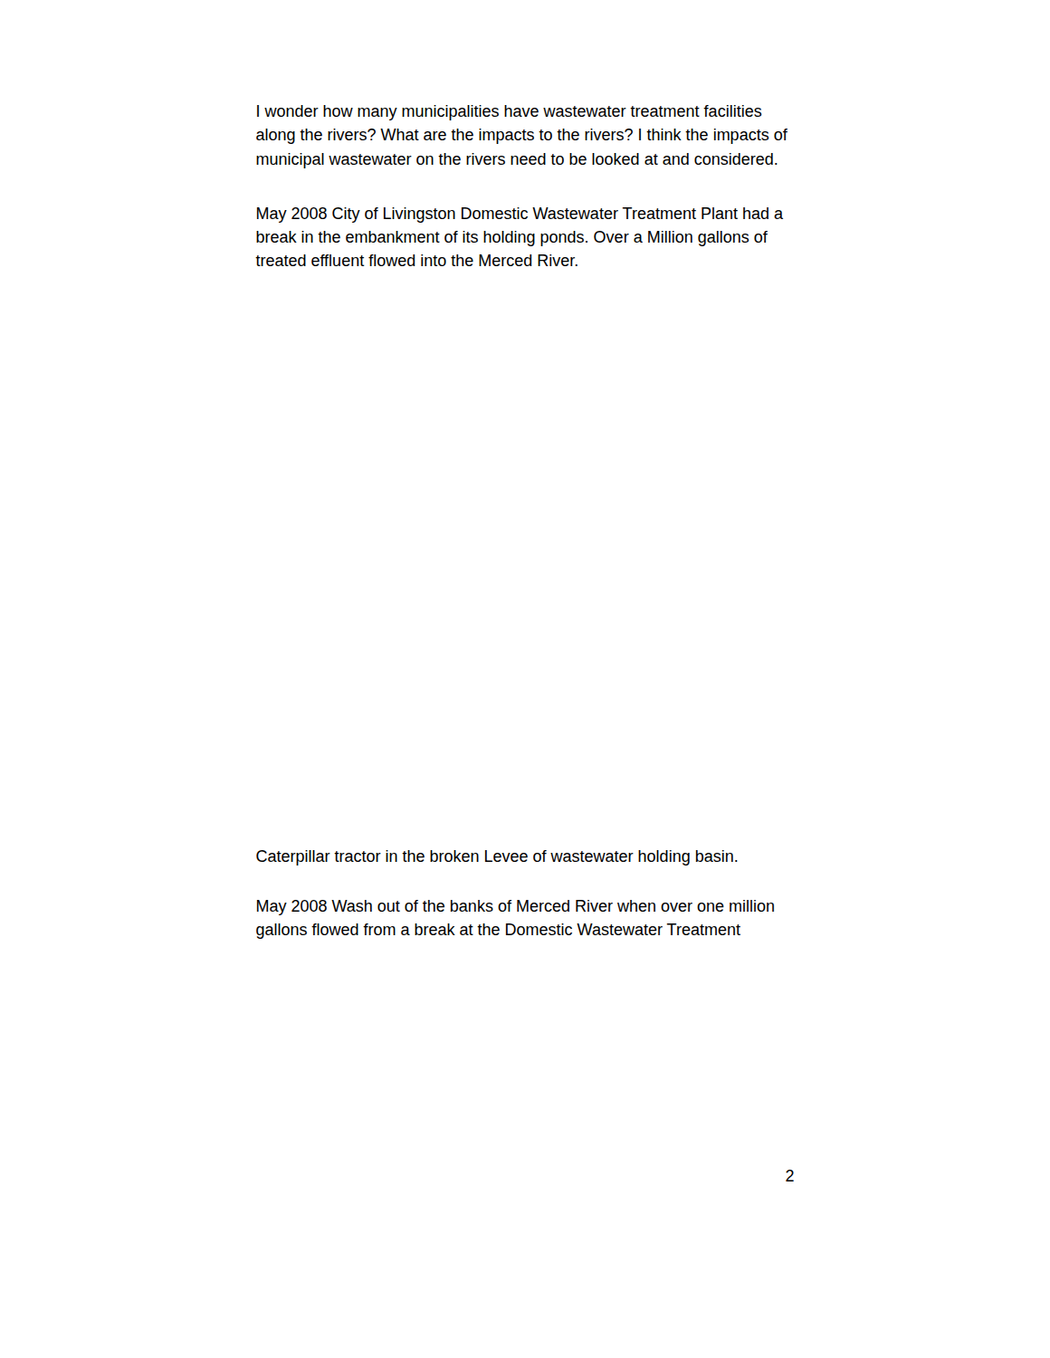I wonder how many municipalities have wastewater treatment facilities along the rivers? What are the impacts to the rivers? I think the impacts of municipal wastewater on the rivers need to be looked at and considered.
May 2008 City of Livingston Domestic Wastewater Treatment Plant had a break in the embankment of its holding ponds. Over a Million gallons of treated effluent flowed into the Merced River.
Caterpillar tractor in the broken Levee of wastewater holding basin.
May 2008 Wash out of the banks of Merced River when over one million gallons flowed from a break at the Domestic Wastewater Treatment
2